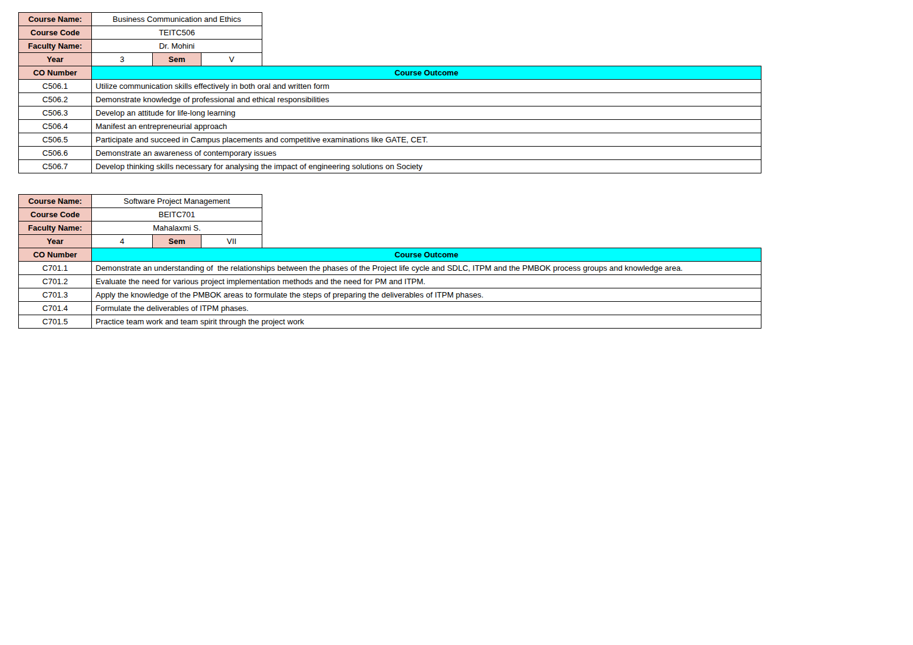| Course Name: | Business Communication and Ethics | |
| Course Code | TEITC506 | |
| Faculty Name: | Dr. Mohini | |
| Year | 3 | Sem | V | |
| CO Number | Course Outcome |
| C506.1 | Utilize communication skills effectively in both oral and written form |
| C506.2 | Demonstrate knowledge of professional and ethical responsibilities |
| C506.3 | Develop an attitude for life-long learning |
| C506.4 | Manifest an entrepreneurial approach |
| C506.5 | Participate and succeed in Campus placements and competitive examinations like GATE, CET. |
| C506.6 | Demonstrate an awareness of contemporary issues |
| C506.7 | Develop thinking skills necessary for analysing the impact of engineering solutions on Society |
| Course Name: | Software Project Management | |
| Course Code | BEITC701 | |
| Faculty Name: | Mahalaxmi S. | |
| Year | 4 | Sem | VII | |
| CO Number | Course Outcome |
| C701.1 | Demonstrate an understanding of the relationships between the phases of the Project life cycle and SDLC, ITPM and the PMBOK process groups and knowledge area. |
| C701.2 | Evaluate the need for various project implementation methods and the need for PM and ITPM. |
| C701.3 | Apply the knowledge of the PMBOK areas to formulate the steps of preparing the deliverables of ITPM phases. |
| C701.4 | Formulate the deliverables of ITPM phases. |
| C701.5 | Practice team work and team spirit through the project work |